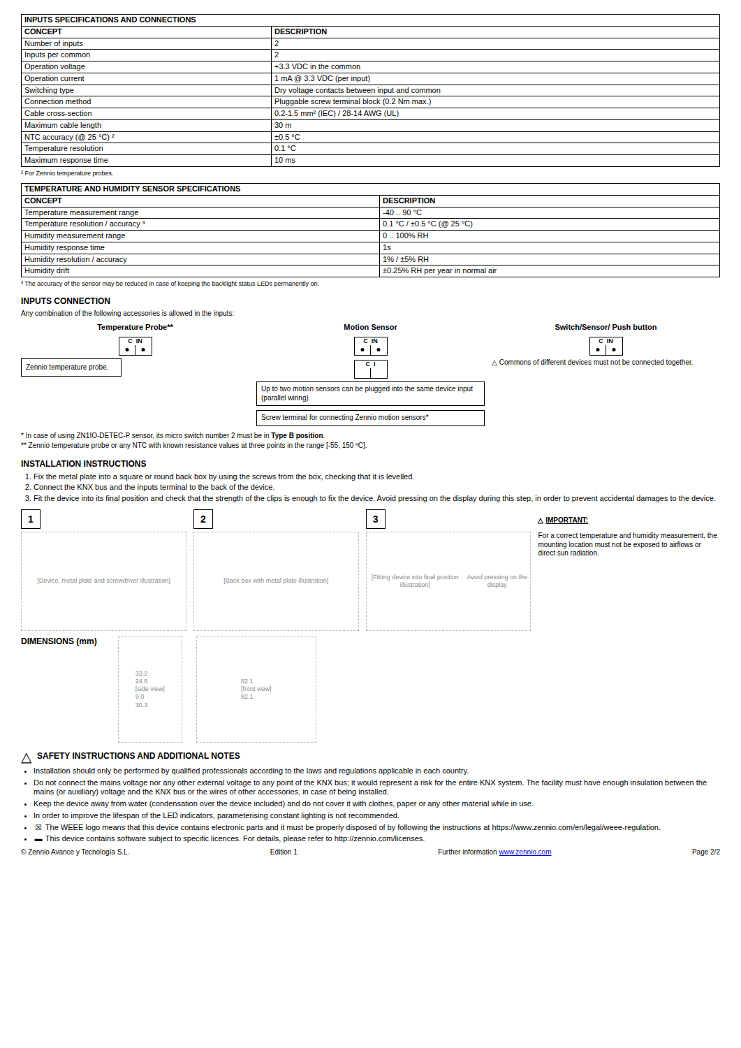| INPUTS SPECIFICATIONS AND CONNECTIONS |
| CONCEPT | DESCRIPTION |
| Number of inputs | 2 |
| Inputs per common | 2 |
| Operation voltage | +3.3 VDC in the common |
| Operation current | 1 mA @ 3.3 VDC (per input) |
| Switching type | Dry voltage contacts between input and common |
| Connection method | Pluggable screw terminal block (0.2 Nm max.) |
| Cable cross-section | 0.2-1.5 mm² (IEC) / 28-14 AWG (UL) |
| Maximum cable length | 30 m |
| NTC accuracy (@ 25 °C) ² | ±0.5 °C |
| Temperature resolution | 0.1 °C |
| Maximum response time | 10 ms |
² For Zennio temperature probes.
| TEMPERATURE AND HUMIDITY SENSOR SPECIFICATIONS |
| CONCEPT | DESCRIPTION |
| Temperature measurement range | -40 .. 90 °C |
| Temperature resolution / accuracy ³ | 0.1 °C / ±0.5 °C (@ 25 °C) |
| Humidity measurement range | 0 .. 100% RH |
| Humidity response time | 1s |
| Humidity resolution / accuracy | 1% / ±5% RH |
| Humidity drift | ±0.25% RH per year in normal air |
³ The accuracy of the sensor may be reduced in case of keeping the backlight status LEDs permanently on.
INPUTS CONNECTION
Any combination of the following accessories is allowed in the inputs:
Temperature Probe**
C IN
Zennio temperature probe.
Motion Sensor
C IN
C I
Up to two motion sensors can be plugged into the same device input (parallel wiring)
Screw terminal for connecting Zennio motion sensors*
Switch/Sensor/ Push button
C IN
△ Commons of different devices must not be connected together.
* In case of using ZN1IO-DETEC-P sensor, its micro switch number 2 must be in Type B position.
** Zennio temperature probe or any NTC with known resistance values at three points in the range [-55, 150 ºC].
INSTALLATION INSTRUCTIONS
Fix the metal plate into a square or round back box by using the screws from the box, checking that it is levelled.
Connect the KNX bus and the inputs terminal to the back of the device.
Fit the device into its final position and check that the strength of the clips is enough to fix the device. Avoid pressing on the display during this step, in order to prevent accidental damages to the device.
1
[Device, metal plate and screwdriver illustration]
2
[Back box with metal plate illustration]
3
[Fitting device into final position illustration]
Avoid pressing on the display
△ IMPORTANT:
For a correct temperature and humidity measurement, the mounting location must not be exposed to airflows or direct sun radiation.
DIMENSIONS (mm)
33.2
24.8
[side view]
9.0
30.3
82.1
[front view]
82.1
△ SAFETY INSTRUCTIONS AND ADDITIONAL NOTES
Installation should only be performed by qualified professionals according to the laws and regulations applicable in each country.
Do not connect the mains voltage nor any other external voltage to any point of the KNX bus; it would represent a risk for the entire KNX system. The facility must have enough insulation between the mains (or auxiliary) voltage and the KNX bus or the wires of other accessories, in case of being installed.
Keep the device away from water (condensation over the device included) and do not cover it with clothes, paper or any other material while in use.
In order to improve the lifespan of the LED indicators, parameterising constant lighting is not recommended.
☒ The WEEE logo means that this device contains electronic parts and it must be properly disposed of by following the instructions at https://www.zennio.com/en/legal/weee-regulation.
▬ This device contains software subject to specific licences. For details, please refer to http://zennio.com/licenses.
© Zennio Avance y Tecnología S.L. Edition 1 Further information www.zennio.com Page 2/2